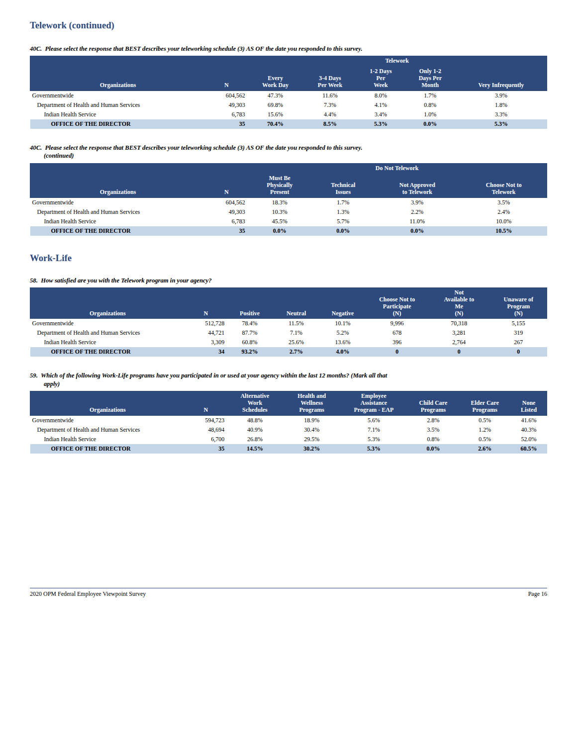Telework (continued)
40C. Please select the response that BEST describes your teleworking schedule (3) AS OF the date you responded to this survey.
| | | Telework |
| --- | --- | --- |
| Organizations | N | Every Work Day | 3-4 Days Per Week | 1-2 Days Per Week | Only 1-2 Days Per Month | Very Infrequently |
| Governmentwide | 604,562 | 47.3% | 11.6% | 8.0% | 1.7% | 3.9% |
| Department of Health and Human Services | 49,303 | 69.8% | 7.3% | 4.1% | 0.8% | 1.8% |
| Indian Health Service | 6,783 | 15.6% | 4.4% | 3.4% | 1.0% | 3.3% |
| OFFICE OF THE DIRECTOR | 35 | 70.4% | 8.5% | 5.3% | 0.0% | 5.3% |
40C. Please select the response that BEST describes your teleworking schedule (3) AS OF the date you responded to this survey. (continued)
| | | Do Not Telework |
| --- | --- | --- |
| Organizations | N | Must Be Physically Present | Technical Issues | Not Approved to Telework | Choose Not to Telework |
| Governmentwide | 604,562 | 18.3% | 1.7% | 3.9% | 3.5% |
| Department of Health and Human Services | 49,303 | 10.3% | 1.3% | 2.2% | 2.4% |
| Indian Health Service | 6,783 | 45.5% | 5.7% | 11.0% | 10.0% |
| OFFICE OF THE DIRECTOR | 35 | 0.0% | 0.0% | 0.0% | 10.5% |
Work-Life
58. How satisfied are you with the Telework program in your agency?
| Organizations | N | Positive | Neutral | Negative | Choose Not to Participate (N) | Not Available to Me (N) | Unaware of Program (N) |
| --- | --- | --- | --- | --- | --- | --- | --- |
| Governmentwide | 512,728 | 78.4% | 11.5% | 10.1% | 9,996 | 70,318 | 5,155 |
| Department of Health and Human Services | 44,721 | 87.7% | 7.1% | 5.2% | 678 | 3,281 | 319 |
| Indian Health Service | 3,309 | 60.8% | 25.6% | 13.6% | 396 | 2,764 | 267 |
| OFFICE OF THE DIRECTOR | 34 | 93.2% | 2.7% | 4.0% | 0 | 0 | 0 |
59. Which of the following Work-Life programs have you participated in or used at your agency within the last 12 months? (Mark all that apply)
| Organizations | N | Alternative Work Schedules | Health and Wellness Programs | Employee Assistance Program - EAP | Child Care Programs | Elder Care Programs | None Listed |
| --- | --- | --- | --- | --- | --- | --- | --- |
| Governmentwide | 594,723 | 48.8% | 18.9% | 5.6% | 2.8% | 0.5% | 41.6% |
| Department of Health and Human Services | 48,694 | 40.9% | 30.4% | 7.1% | 3.5% | 1.2% | 40.3% |
| Indian Health Service | 6,700 | 26.8% | 29.5% | 5.3% | 0.8% | 0.5% | 52.0% |
| OFFICE OF THE DIRECTOR | 35 | 14.5% | 30.2% | 5.3% | 0.0% | 2.6% | 60.5% |
2020 OPM Federal Employee Viewpoint Survey Page 16